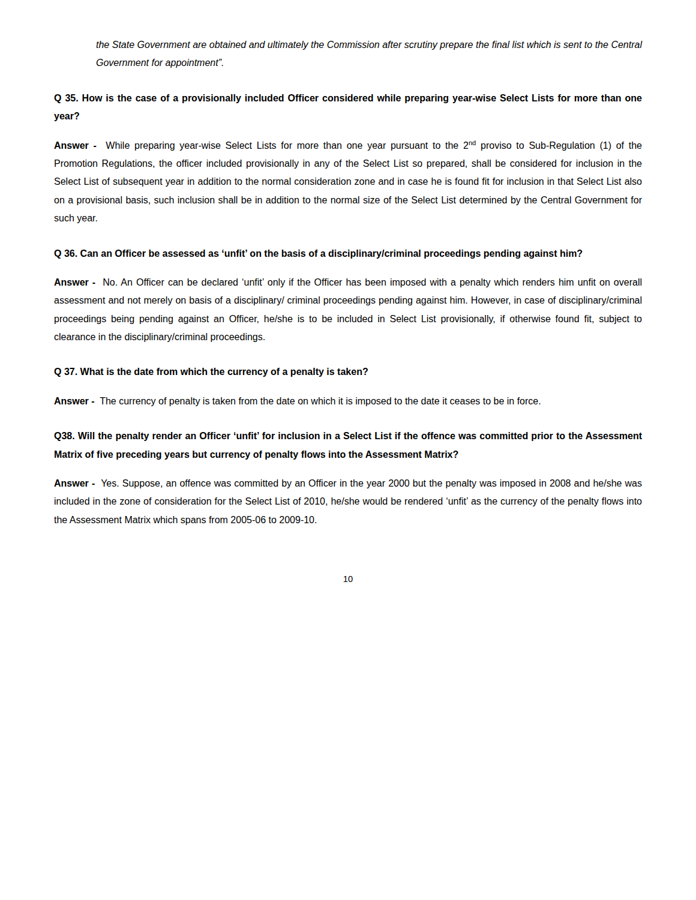the State Government are obtained and ultimately the Commission after scrutiny prepare the final list which is sent to the Central Government for appointment”.
Q 35. How is the case of a provisionally included Officer considered while preparing year-wise Select Lists for more than one year?
Answer - While preparing year-wise Select Lists for more than one year pursuant to the 2nd proviso to Sub-Regulation (1) of the Promotion Regulations, the officer included provisionally in any of the Select List so prepared, shall be considered for inclusion in the Select List of subsequent year in addition to the normal consideration zone and in case he is found fit for inclusion in that Select List also on a provisional basis, such inclusion shall be in addition to the normal size of the Select List determined by the Central Government for such year.
Q 36. Can an Officer be assessed as ‘unfit’ on the basis of a disciplinary/criminal proceedings pending against him?
Answer - No. An Officer can be declared ‘unfit’ only if the Officer has been imposed with a penalty which renders him unfit on overall assessment and not merely on basis of a disciplinary/ criminal proceedings pending against him. However, in case of disciplinary/criminal proceedings being pending against an Officer, he/she is to be included in Select List provisionally, if otherwise found fit, subject to clearance in the disciplinary/criminal proceedings.
Q 37. What is the date from which the currency of a penalty is taken?
Answer - The currency of penalty is taken from the date on which it is imposed to the date it ceases to be in force.
Q38. Will the penalty render an Officer ‘unfit’ for inclusion in a Select List if the offence was committed prior to the Assessment Matrix of five preceding years but currency of penalty flows into the Assessment Matrix?
Answer - Yes. Suppose, an offence was committed by an Officer in the year 2000 but the penalty was imposed in 2008 and he/she was included in the zone of consideration for the Select List of 2010, he/she would be rendered ‘unfit’ as the currency of the penalty flows into the Assessment Matrix which spans from 2005-06 to 2009-10.
10